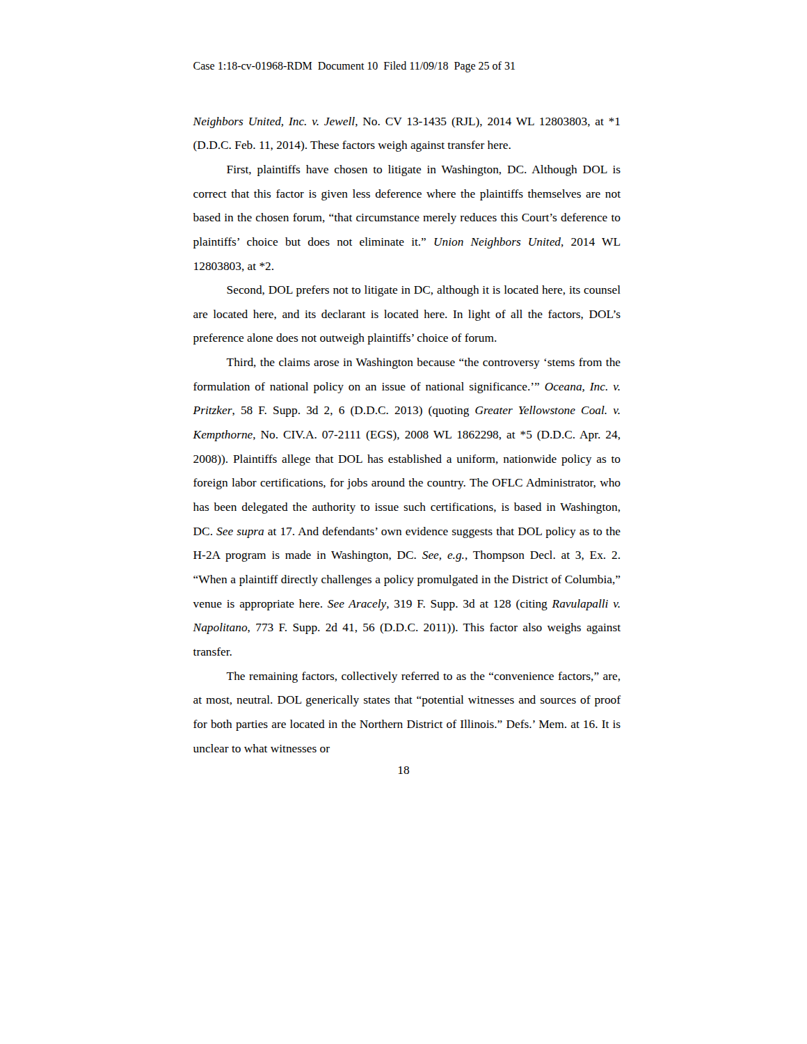Case 1:18-cv-01968-RDM Document 10 Filed 11/09/18 Page 25 of 31
Neighbors United, Inc. v. Jewell, No. CV 13-1435 (RJL), 2014 WL 12803803, at *1 (D.D.C. Feb. 11, 2014). These factors weigh against transfer here.
First, plaintiffs have chosen to litigate in Washington, DC. Although DOL is correct that this factor is given less deference where the plaintiffs themselves are not based in the chosen forum, “that circumstance merely reduces this Court’s deference to plaintiffs’ choice but does not eliminate it.” Union Neighbors United, 2014 WL 12803803, at *2.
Second, DOL prefers not to litigate in DC, although it is located here, its counsel are located here, and its declarant is located here. In light of all the factors, DOL’s preference alone does not outweigh plaintiffs’ choice of forum.
Third, the claims arose in Washington because “the controversy ‘stems from the formulation of national policy on an issue of national significance.’” Oceana, Inc. v. Pritzker, 58 F. Supp. 3d 2, 6 (D.D.C. 2013) (quoting Greater Yellowstone Coal. v. Kempthorne, No. CIV.A. 07-2111 (EGS), 2008 WL 1862298, at *5 (D.D.C. Apr. 24, 2008)). Plaintiffs allege that DOL has established a uniform, nationwide policy as to foreign labor certifications, for jobs around the country. The OFLC Administrator, who has been delegated the authority to issue such certifications, is based in Washington, DC. See supra at 17. And defendants’ own evidence suggests that DOL policy as to the H-2A program is made in Washington, DC. See, e.g., Thompson Decl. at 3, Ex. 2. “When a plaintiff directly challenges a policy promulgated in the District of Columbia,” venue is appropriate here. See Aracely, 319 F. Supp. 3d at 128 (citing Ravulapalli v. Napolitano, 773 F. Supp. 2d 41, 56 (D.D.C. 2011)). This factor also weighs against transfer.
The remaining factors, collectively referred to as the “convenience factors,” are, at most, neutral. DOL generically states that “potential witnesses and sources of proof for both parties are located in the Northern District of Illinois.” Defs.’ Mem. at 16. It is unclear to what witnesses or
18